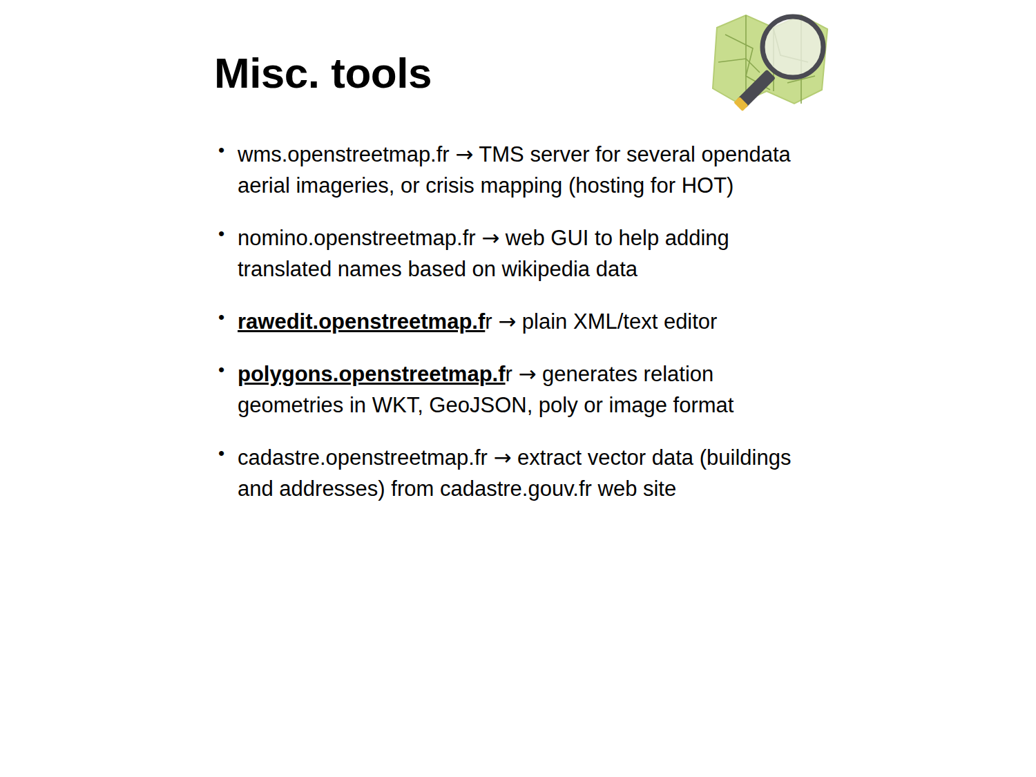Misc. tools
wms.openstreetmap.fr → TMS server for several opendata aerial imageries, or crisis mapping (hosting for HOT)
nomino.openstreetmap.fr → web GUI to help adding translated names based on wikipedia data
rawedit.openstreetmap.fr → plain XML/text editor
polygons.openstreetmap.fr → generates relation geometries in WKT, GeoJSON, poly or image format
cadastre.openstreetmap.fr → extract vector data (buildings and addresses) from cadastre.gouv.fr web site